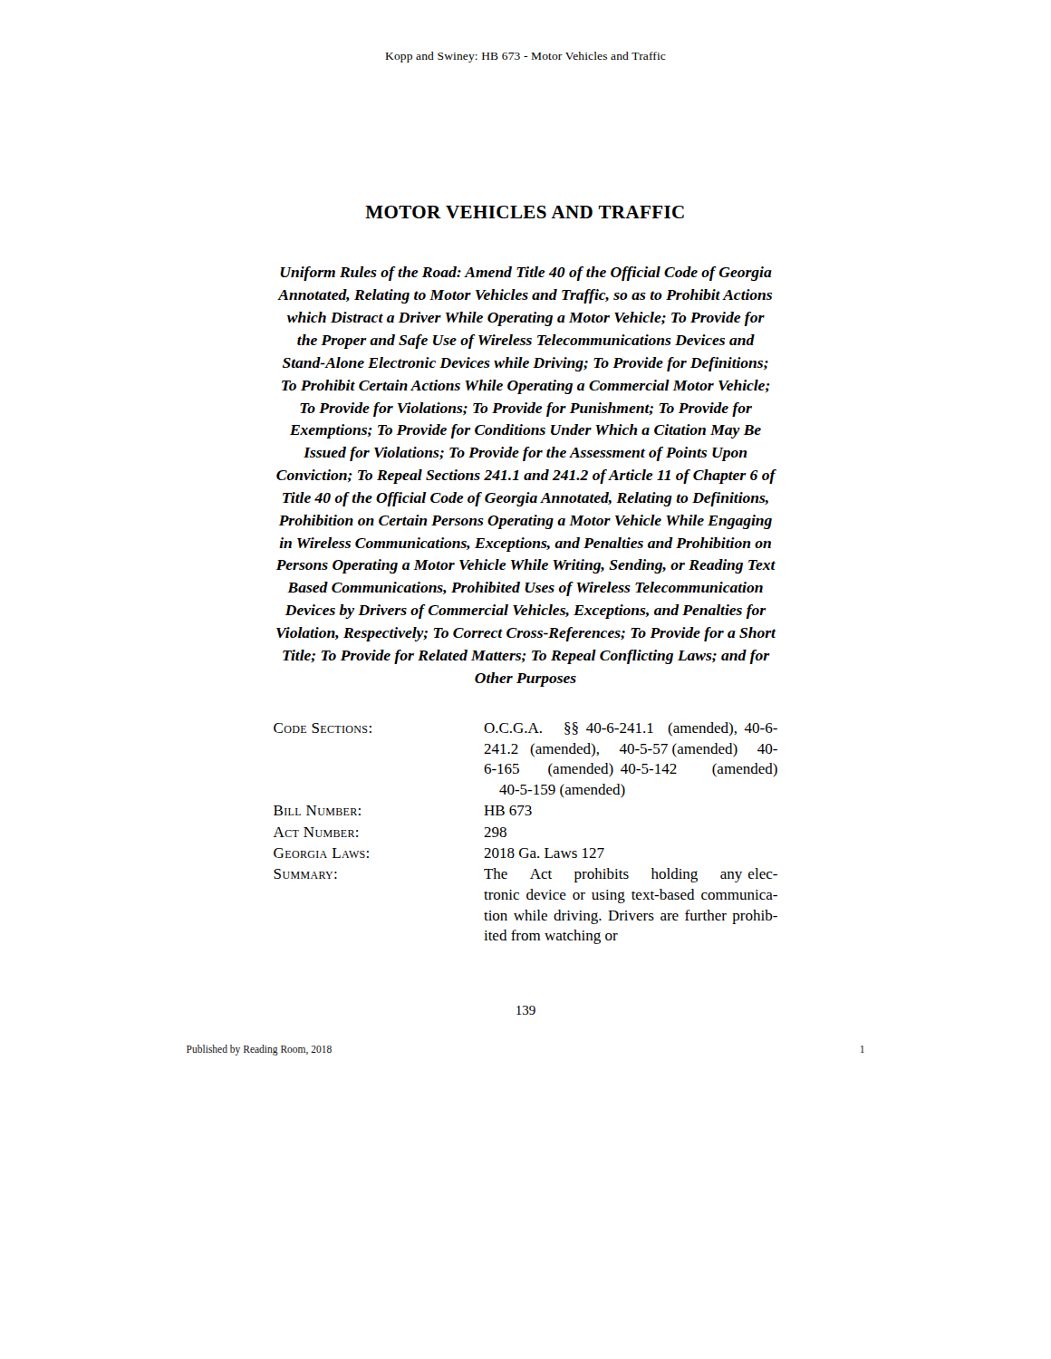Kopp and Swiney: HB 673 - Motor Vehicles and Traffic
MOTOR VEHICLES AND TRAFFIC
Uniform Rules of the Road: Amend Title 40 of the Official Code of Georgia Annotated, Relating to Motor Vehicles and Traffic, so as to Prohibit Actions which Distract a Driver While Operating a Motor Vehicle; To Provide for the Proper and Safe Use of Wireless Telecommunications Devices and Stand-Alone Electronic Devices while Driving; To Provide for Definitions; To Prohibit Certain Actions While Operating a Commercial Motor Vehicle; To Provide for Violations; To Provide for Punishment; To Provide for Exemptions; To Provide for Conditions Under Which a Citation May Be Issued for Violations; To Provide for the Assessment of Points Upon Conviction; To Repeal Sections 241.1 and 241.2 of Article 11 of Chapter 6 of Title 40 of the Official Code of Georgia Annotated, Relating to Definitions, Prohibition on Certain Persons Operating a Motor Vehicle While Engaging in Wireless Communications, Exceptions, and Penalties and Prohibition on Persons Operating a Motor Vehicle While Writing, Sending, or Reading Text Based Communications, Prohibited Uses of Wireless Telecommunication Devices by Drivers of Commercial Vehicles, Exceptions, and Penalties for Violation, Respectively; To Correct Cross-References; To Provide for a Short Title; To Provide for Related Matters; To Repeal Conflicting Laws; and for Other Purposes
| Code Sections: | O.C.G.A. §§ 40-6-241.1 (amended), 40-6-241.2 (amended), 40-5-57 (amended) 40-6-165 (amended) 40-5-142 (amended) 40-5-159 (amended) |
| Bill Number: | HB 673 |
| Act Number: | 298 |
| Georgia Laws: | 2018 Ga. Laws 127 |
| Summary: | The Act prohibits holding any electronic device or using text-based communication while driving. Drivers are further prohibited from watching or |
139
Published by Reading Room, 2018 1